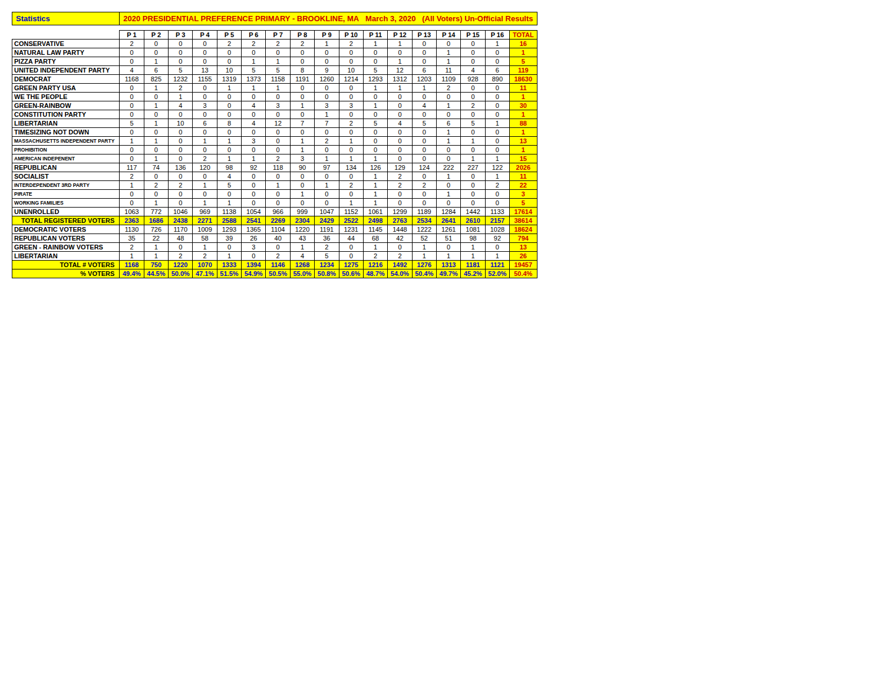| Statistics | 2020 PRESIDENTIAL PREFERENCE PRIMARY - BROOKLINE, MA March 3, 2020 (All Voters) Un-Official Results |
| | P 1 | P 2 | P 3 | P 4 | P 5 | P 6 | P 7 | P 8 | P 9 | P 10 | P 11 | P 12 | P 13 | P 14 | P 15 | P 16 | TOTAL |
| CONSERVATIVE | 2 | 0 | 0 | 0 | 2 | 2 | 2 | 2 | 1 | 2 | 1 | 1 | 0 | 0 | 0 | 1 | 16 |
| NATURAL LAW PARTY | 0 | 0 | 0 | 0 | 0 | 0 | 0 | 0 | 0 | 0 | 0 | 0 | 0 | 1 | 0 | 0 | 1 |
| PIZZA PARTY | 0 | 1 | 0 | 0 | 0 | 1 | 1 | 0 | 0 | 0 | 0 | 1 | 0 | 1 | 0 | 0 | 5 |
| UNITED INDEPENDENT PARTY | 4 | 6 | 5 | 13 | 10 | 5 | 5 | 8 | 9 | 10 | 5 | 12 | 6 | 11 | 4 | 6 | 119 |
| DEMOCRAT | 1168 | 825 | 1232 | 1155 | 1319 | 1373 | 1158 | 1191 | 1260 | 1214 | 1293 | 1312 | 1203 | 1109 | 928 | 890 | 18630 |
| GREEN PARTY USA | 0 | 1 | 2 | 0 | 1 | 1 | 1 | 0 | 0 | 0 | 1 | 1 | 1 | 2 | 0 | 0 | 11 |
| WE THE PEOPLE | 0 | 0 | 1 | 0 | 0 | 0 | 0 | 0 | 0 | 0 | 0 | 0 | 0 | 0 | 0 | 0 | 1 |
| GREEN-RAINBOW | 0 | 1 | 4 | 3 | 0 | 4 | 3 | 1 | 3 | 3 | 1 | 0 | 4 | 1 | 2 | 0 | 30 |
| CONSTITUTION PARTY | 0 | 0 | 0 | 0 | 0 | 0 | 0 | 0 | 1 | 0 | 0 | 0 | 0 | 0 | 0 | 0 | 1 |
| LIBERTARIAN | 5 | 1 | 10 | 6 | 8 | 4 | 12 | 7 | 7 | 2 | 5 | 4 | 5 | 6 | 5 | 1 | 88 |
| TIMESIZING NOT DOWN | 0 | 0 | 0 | 0 | 0 | 0 | 0 | 0 | 0 | 0 | 0 | 0 | 0 | 1 | 0 | 0 | 1 |
| MASSACHUSETTS INDEPENDENT PARTY | 1 | 1 | 0 | 1 | 1 | 3 | 0 | 1 | 2 | 1 | 0 | 0 | 0 | 1 | 1 | 0 | 13 |
| PROHIBITION | 0 | 0 | 0 | 0 | 0 | 0 | 0 | 1 | 0 | 0 | 0 | 0 | 0 | 0 | 0 | 0 | 1 |
| AMERICAN INDEPENENT | 0 | 1 | 0 | 2 | 1 | 1 | 2 | 3 | 1 | 1 | 1 | 0 | 0 | 0 | 1 | 1 | 15 |
| REPUBLICAN | 117 | 74 | 136 | 120 | 98 | 92 | 118 | 90 | 97 | 134 | 126 | 129 | 124 | 222 | 227 | 122 | 2026 |
| SOCIALIST | 2 | 0 | 0 | 0 | 4 | 0 | 0 | 0 | 0 | 0 | 1 | 2 | 0 | 1 | 0 | 1 | 11 |
| INTERDEPENDENT 3RD PARTY | 1 | 2 | 2 | 1 | 5 | 0 | 1 | 0 | 1 | 2 | 1 | 2 | 2 | 0 | 0 | 2 | 22 |
| PIRATE | 0 | 0 | 0 | 0 | 0 | 0 | 0 | 1 | 0 | 0 | 1 | 0 | 0 | 1 | 0 | 0 | 3 |
| WORKING FAMILIES | 0 | 1 | 0 | 1 | 1 | 0 | 0 | 0 | 0 | 1 | 1 | 0 | 0 | 0 | 0 | 0 | 5 |
| UNENROLLED | 1063 | 772 | 1046 | 969 | 1138 | 1054 | 966 | 999 | 1047 | 1152 | 1061 | 1299 | 1189 | 1284 | 1442 | 1133 | 17614 |
| TOTAL REGISTERED VOTERS | 2363 | 1686 | 2438 | 2271 | 2588 | 2541 | 2269 | 2304 | 2429 | 2522 | 2498 | 2763 | 2534 | 2641 | 2610 | 2157 | 38614 |
| DEMOCRATIC VOTERS | 1130 | 726 | 1170 | 1009 | 1293 | 1365 | 1104 | 1220 | 1191 | 1231 | 1145 | 1448 | 1222 | 1261 | 1081 | 1028 | 18624 |
| REPUBLICAN VOTERS | 35 | 22 | 48 | 58 | 39 | 26 | 40 | 43 | 36 | 44 | 68 | 42 | 52 | 51 | 98 | 92 | 794 |
| GREEN - RAINBOW VOTERS | 2 | 1 | 0 | 1 | 0 | 3 | 0 | 1 | 2 | 0 | 1 | 0 | 1 | 0 | 1 | 0 | 13 |
| LIBERTARIAN | 1 | 1 | 2 | 2 | 1 | 0 | 2 | 4 | 5 | 0 | 2 | 2 | 1 | 1 | 1 | 1 | 26 |
| TOTAL # VOTERS | 1168 | 750 | 1220 | 1070 | 1333 | 1394 | 1146 | 1268 | 1234 | 1275 | 1216 | 1492 | 1276 | 1313 | 1181 | 1121 | 19457 |
| % VOTERS | 49.4% | 44.5% | 50.0% | 47.1% | 51.5% | 54.9% | 50.5% | 55.0% | 50.8% | 50.6% | 48.7% | 54.0% | 50.4% | 49.7% | 45.2% | 52.0% | 50.4% |